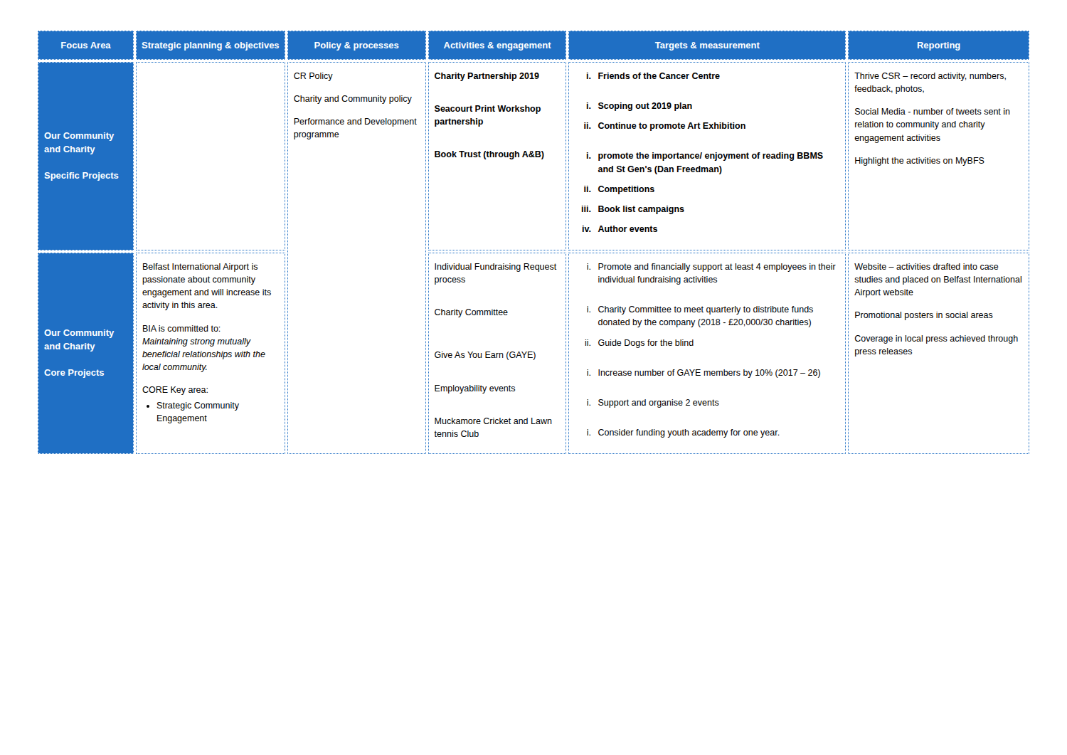| Focus Area | Strategic planning & objectives | Policy & processes | Activities & engagement | Targets & measurement | Reporting |
| --- | --- | --- | --- | --- | --- |
| Our Community and Charity Specific Projects | | CR Policy Charity and Community policy Performance and Development programme | Charity Partnership 2019 Seacourt Print Workshop partnership Book Trust (through A&B) | Friends of the Cancer Centre Scoping out 2019 plan Continue to promote Art Exhibition promote the importance/ enjoyment of reading BBMS and St Gen's (Dan Freedman) Competitions Book list campaigns Author events | Thrive CSR – record activity, numbers, feedback, photos, Social Media - number of tweets sent in relation to community and charity engagement activities Highlight the activities on MyBFS |
| Our Community and Charity Core Projects | Belfast International Airport is passionate about community engagement and will increase its activity in this area. BIA is committed to: Maintaining strong mutually beneficial relationships with the local community. CORE Key area: Strategic Community Engagement | Individual Fundraising Request process Charity Committee Give As You Earn (GAYE) Employability events Muckamore Cricket and Lawn tennis Club | Promote and financially support at least 4 employees in their individual fundraising activities Charity Committee to meet quarterly to distribute funds donated by the company (2018 - £20,000/30 charities) Guide Dogs for the blind Increase number of GAYE members by 10% (2017 – 26) Support and organise 2 events Consider funding youth academy for one year. | Website – activities drafted into case studies and placed on Belfast International Airport website Promotional posters in social areas Coverage in local press achieved through press releases |